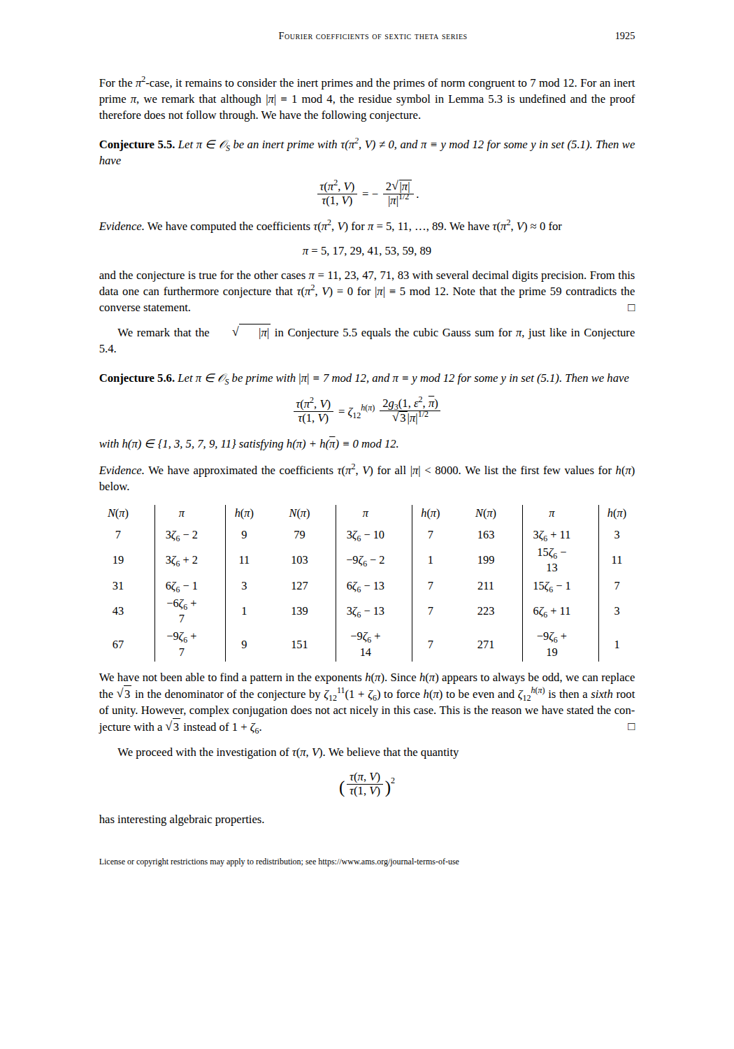Fourier coefficients of sextic theta series 1925
For the π2-case, it remains to consider the inert primes and the primes of norm congruent to 7 mod 12. For an inert prime π, we remark that although |π| ≡ 1 mod 4, the residue symbol in Lemma 5.3 is undefined and the proof therefore does not follow through. We have the following conjecture.
Conjecture 5.5. Let π ∈ 𝒪S be an inert prime with τ(π2, V) ≠ 0, and π ≡ y mod 12 for some y in set (5.1). Then we have
τ(π2, V) τ(1, V) = − 2|π||π|1/2.
Evidence. We have computed the coefficients τ(π2, V) for π = 5, 11, …, 89. We have τ(π2, V) ≈ 0 for
π = 5, 17, 29, 41, 53, 59, 89
and the conjecture is true for the other cases π = 11, 23, 47, 71, 83 with several decimal digits precision. From this data one can furthermore conjecture that τ(π2, V) = 0 for |π| ≡ 5 mod 12. Note that the prime 59 contradicts the converse statement. □
We remark that the |π| in Conjecture 5.5 equals the cubic Gauss sum for π, just like in Conjecture 5.4.
Conjecture 5.6. Let π ∈ 𝒪S be prime with |π| ≡ 7 mod 12, and π ≡ y mod 12 for some y in set (5.1). Then we have
τ(π2, V) τ(1, V) = ζ12h(π) 2g3(1, ε2, π) 3|π|1/2
with h(π) ∈ {1, 3, 5, 7, 9, 11} satisfying h(π) + h(π) ≡ 0 mod 12.
Evidence. We have approximated the coefficients τ(π2, V) for all |π| < 8000. We list the first few values for h(π) below.
| N ( π ) | | π | | h ( π ) | | N ( π ) | | π | | h ( π ) | | N ( π ) | | π | | h ( π ) |
| --- | --- | --- | --- | --- | --- | --- | --- | --- | --- | --- | --- | --- | --- | --- | --- | --- |
| 7 | | 3 ζ 6 − 2 | | 9 | | 79 | | 3 ζ 6 − 10 | | 7 | | 163 | | 3 ζ 6 + 11 | | 3 |
| 19 | | 3 ζ 6 + 2 | | 11 | | 103 | | −9 ζ 6 − 2 | | 1 | | 199 | | 15 ζ 6 − 13 | | 11 |
| 31 | | 6 ζ 6 − 1 | | 3 | | 127 | | 6 ζ 6 − 13 | | 7 | | 211 | | 15 ζ 6 − 1 | | 7 |
| 43 | | −6 ζ 6 + 7 | | 1 | | 139 | | 3 ζ 6 − 13 | | 7 | | 223 | | 6 ζ 6 + 11 | | 3 |
| 67 | | −9 ζ 6 + 7 | | 9 | | 151 | | −9 ζ 6 + 14 | | 7 | | 271 | | −9 ζ 6 + 19 | | 1 |
We have not been able to find a pattern in the exponents h(π). Since h(π) appears to always be odd, we can replace the 3 in the denominator of the conjecture by ζ1211(1 + ζ6) to force h(π) to be even and ζ12h(π) is then a sixth root of unity. However, complex conjugation does not act nicely in this case. This is the reason we have stated the conjecture with a 3 instead of 1 + ζ6. □
We proceed with the investigation of τ(π, V). We believe that the quantity
(τ(π, V) τ(1, V))2
has interesting algebraic properties.
License or copyright restrictions may apply to redistribution; see https://www.ams.org/journal-terms-of-use